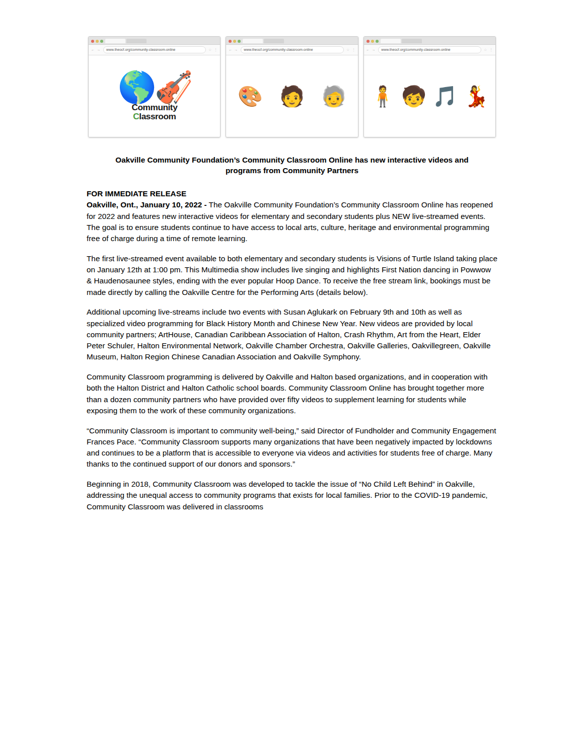← → www.theocf.org/community-classroom-online ☆ ⋮
🌎🎻
Community
Classroom
← → www.theocf.org/community-classroom-online ☆ ⋮
🎨 🧑 🧓
← → www.theocf.org/community-classroom-online ☆ ⋮
🧍 🧒 🎵 💃
Oakville Community Foundation’s Community Classroom Online has new interactive videos and programs from Community Partners
FOR IMMEDIATE RELEASE
Oakville, Ont., January 10, 2022 - The Oakville Community Foundation’s Community Classroom Online has reopened for 2022 and features new interactive videos for elementary and secondary students plus NEW live-streamed events. The goal is to ensure students continue to have access to local arts, culture, heritage and environmental programming free of charge during a time of remote learning.
The first live-streamed event available to both elementary and secondary students is Visions of Turtle Island taking place on January 12th at 1:00 pm. This Multimedia show includes live singing and highlights First Nation dancing in Powwow & Haudenosaunee styles, ending with the ever popular Hoop Dance. To receive the free stream link, bookings must be made directly by calling the Oakville Centre for the Performing Arts (details below).
Additional upcoming live-streams include two events with Susan Aglukark on February 9th and 10th as well as specialized video programming for Black History Month and Chinese New Year. New videos are provided by local community partners; ArtHouse, Canadian Caribbean Association of Halton, Crash Rhythm, Art from the Heart, Elder Peter Schuler, Halton Environmental Network, Oakville Chamber Orchestra, Oakville Galleries, Oakvillegreen, Oakville Museum, Halton Region Chinese Canadian Association and Oakville Symphony.
Community Classroom programming is delivered by Oakville and Halton based organizations, and in cooperation with both the Halton District and Halton Catholic school boards. Community Classroom Online has brought together more than a dozen community partners who have provided over fifty videos to supplement learning for students while exposing them to the work of these community organizations.
“Community Classroom is important to community well-being,” said Director of Fundholder and Community Engagement Frances Pace. “Community Classroom supports many organizations that have been negatively impacted by lockdowns and continues to be a platform that is accessible to everyone via videos and activities for students free of charge. Many thanks to the continued support of our donors and sponsors.”
Beginning in 2018, Community Classroom was developed to tackle the issue of “No Child Left Behind” in Oakville, addressing the unequal access to community programs that exists for local families. Prior to the COVID-19 pandemic, Community Classroom was delivered in classrooms